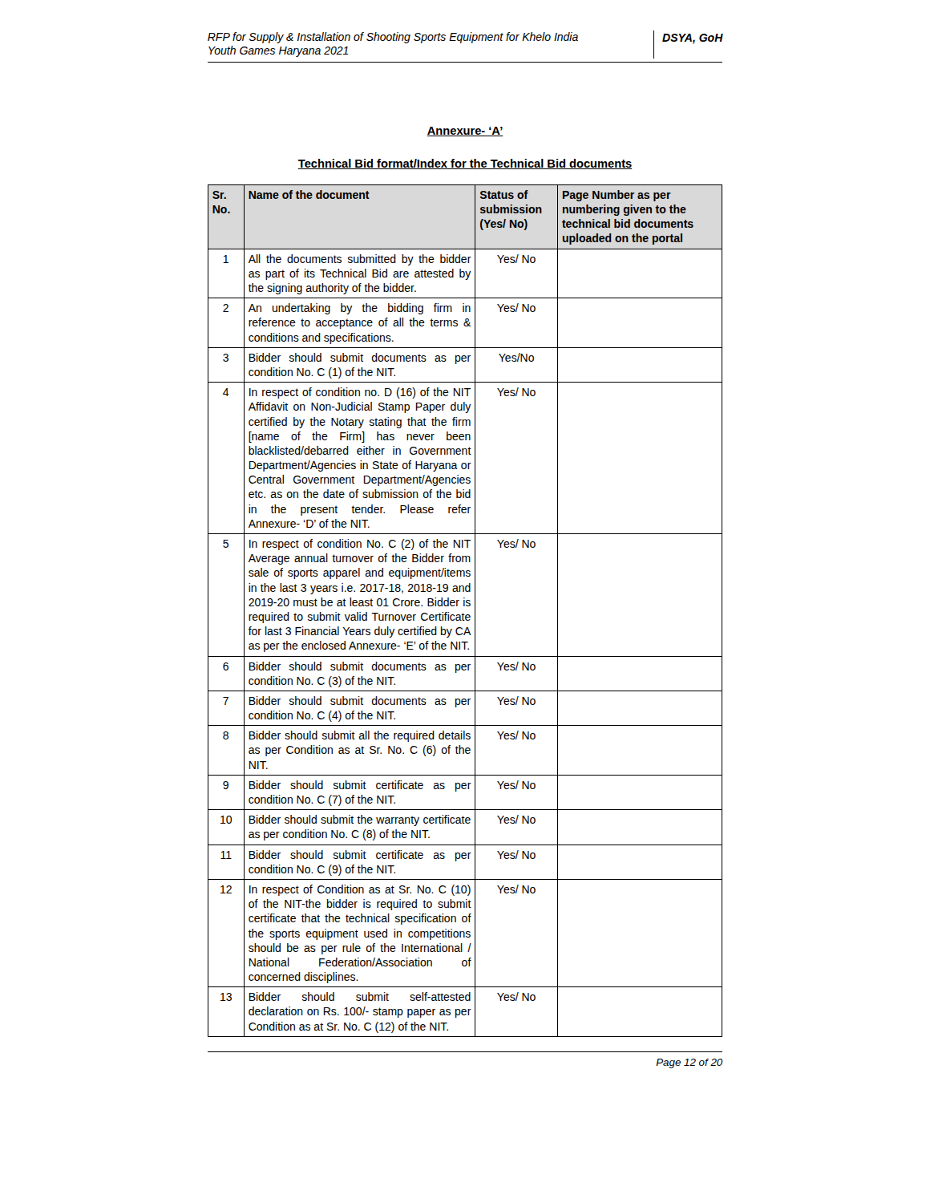RFP for Supply & Installation of Shooting Sports Equipment for Khelo India Youth Games Haryana 2021
DSYA, GoH
Annexure- ‘A’
Technical Bid format/Index for the Technical Bid documents
| Sr. No. | Name of the document | Status of submission (Yes/ No) | Page Number as per numbering given to the technical bid documents uploaded on the portal |
| --- | --- | --- | --- |
| 1 | All the documents submitted by the bidder as part of its Technical Bid are attested by the signing authority of the bidder. | Yes/ No | |
| 2 | An undertaking by the bidding firm in reference to acceptance of all the terms & conditions and specifications. | Yes/ No | |
| 3 | Bidder should submit documents as per condition No. C (1) of the NIT. | Yes/No | |
| 4 | In respect of condition no. D (16) of the NIT Affidavit on Non-Judicial Stamp Paper duly certified by the Notary stating that the firm [name of the Firm] has never been blacklisted/debarred either in Government Department/Agencies in State of Haryana or Central Government Department/Agencies etc. as on the date of submission of the bid in the present tender. Please refer Annexure- ‘D’ of the NIT. | Yes/ No | |
| 5 | In respect of condition No. C (2) of the NIT Average annual turnover of the Bidder from sale of sports apparel and equipment/items in the last 3 years i.e. 2017-18, 2018-19 and 2019-20 must be at least 01 Crore. Bidder is required to submit valid Turnover Certificate for last 3 Financial Years duly certified by CA as per the enclosed Annexure- ‘E’ of the NIT. | Yes/ No | |
| 6 | Bidder should submit documents as per condition No. C (3) of the NIT. | Yes/ No | |
| 7 | Bidder should submit documents as per condition No. C (4) of the NIT. | Yes/ No | |
| 8 | Bidder should submit all the required details as per Condition as at Sr. No. C (6) of the NIT. | Yes/ No | |
| 9 | Bidder should submit certificate as per condition No. C (7) of the NIT. | Yes/ No | |
| 10 | Bidder should submit the warranty certificate as per condition No. C (8) of the NIT. | Yes/ No | |
| 11 | Bidder should submit certificate as per condition No. C (9) of the NIT. | Yes/ No | |
| 12 | In respect of Condition as at Sr. No. C (10) of the NIT-the bidder is required to submit certificate that the technical specification of the sports equipment used in competitions should be as per rule of the International / National Federation/Association of concerned disciplines. | Yes/ No | |
| 13 | Bidder should submit self-attested declaration on Rs. 100/- stamp paper as per Condition as at Sr. No. C (12) of the NIT. | Yes/ No | |
Page 12 of 20